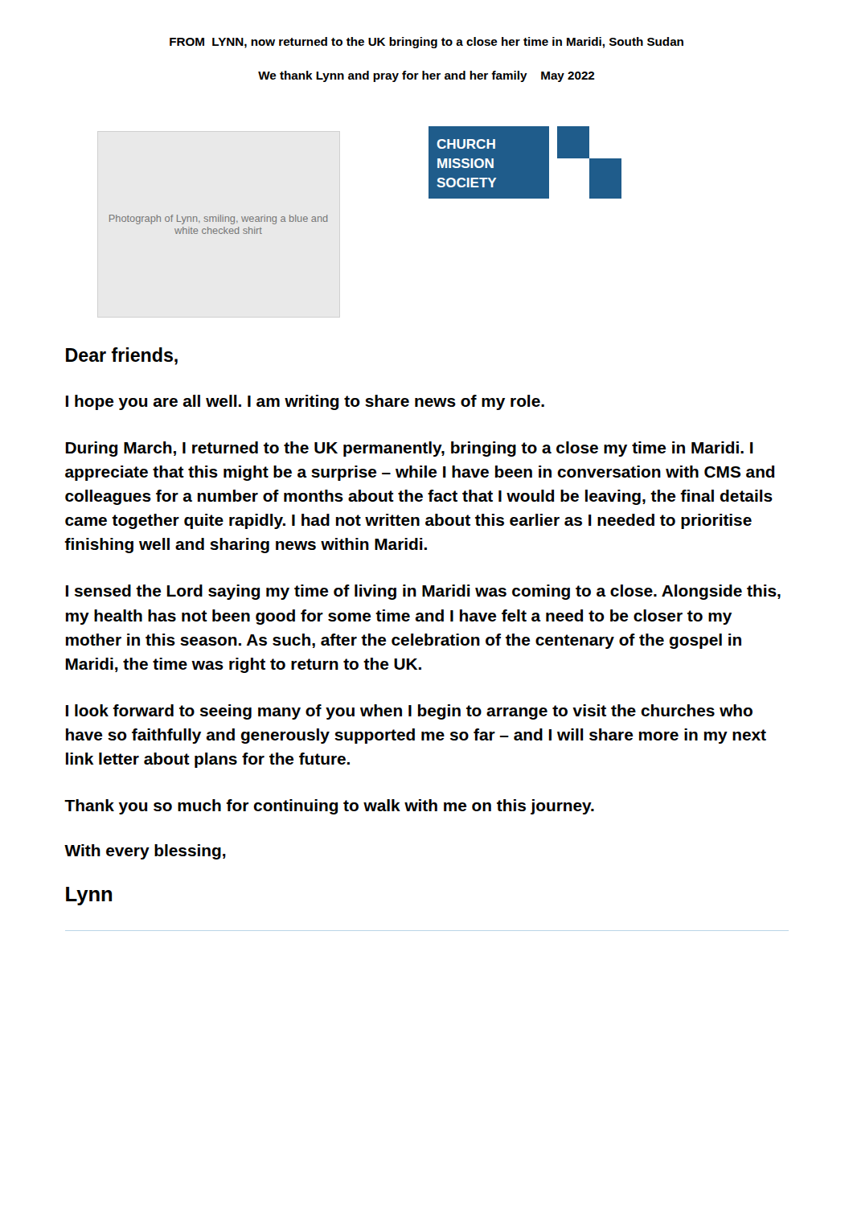FROM LYNN, now returned to the UK bringing to a close her time in Maridi, South Sudan
We thank Lynn and pray for her and her family May 2022
Photograph of Lynn, smiling, wearing a blue and white checked shirt
Church Mission Society CHURCH MISSION SOCIETY
Dear friends,
I hope you are all well. I am writing to share news of my role.
During March, I returned to the UK permanently, bringing to a close my time in Maridi. I appreciate that this might be a surprise – while I have been in conversation with CMS and colleagues for a number of months about the fact that I would be leaving, the final details came together quite rapidly. I had not written about this earlier as I needed to prioritise finishing well and sharing news within Maridi.
I sensed the Lord saying my time of living in Maridi was coming to a close. Alongside this, my health has not been good for some time and I have felt a need to be closer to my mother in this season. As such, after the celebration of the centenary of the gospel in Maridi, the time was right to return to the UK.
I look forward to seeing many of you when I begin to arrange to visit the churches who have so faithfully and generously supported me so far – and I will share more in my next link letter about plans for the future.
Thank you so much for continuing to walk with me on this journey.
With every blessing,
Lynn